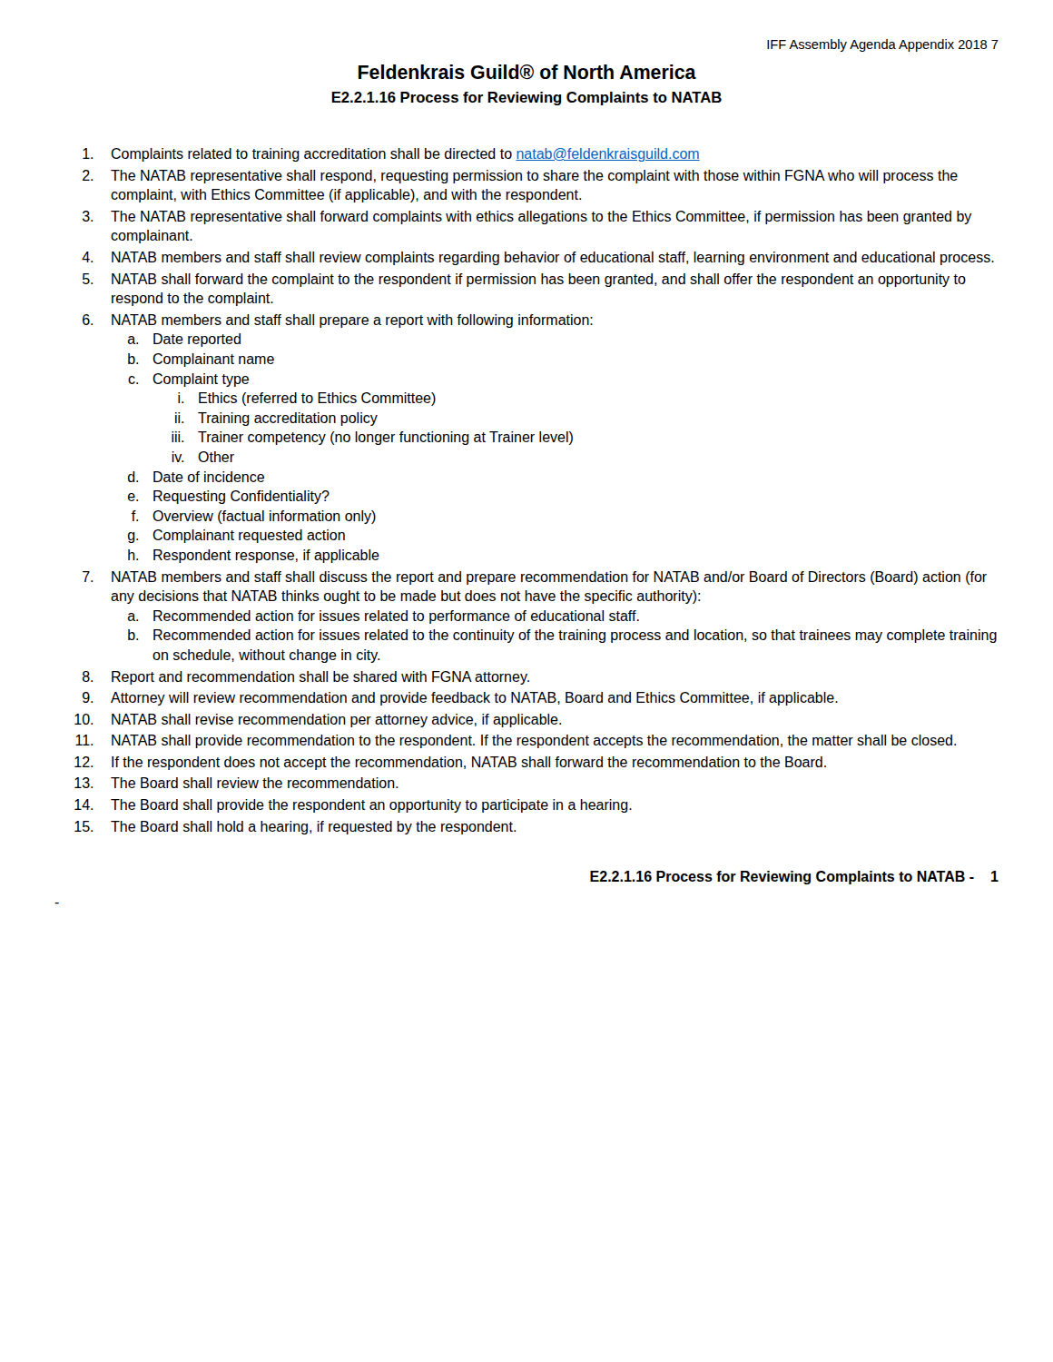IFF Assembly Agenda Appendix 2018 7
Feldenkrais Guild® of North America
E2.2.1.16 Process for Reviewing Complaints to NATAB
Complaints related to training accreditation shall be directed to natab@feldenkraisguild.com
The NATAB representative shall respond, requesting permission to share the complaint with those within FGNA who will process the complaint, with Ethics Committee (if applicable), and with the respondent.
The NATAB representative shall forward complaints with ethics allegations to the Ethics Committee, if permission has been granted by complainant.
NATAB members and staff shall review complaints regarding behavior of educational staff, learning environment and educational process.
NATAB shall forward the complaint to the respondent if permission has been granted, and shall offer the respondent an opportunity to respond to the complaint.
NATAB members and staff shall prepare a report with following information:
Date reported
Complainant name
Complaint type
Ethics (referred to Ethics Committee)
Training accreditation policy
Trainer competency (no longer functioning at Trainer level)
Other
Date of incidence
Requesting Confidentiality?
Overview (factual information only)
Complainant requested action
Respondent response, if applicable
NATAB members and staff shall discuss the report and prepare recommendation for NATAB and/or Board of Directors (Board) action (for any decisions that NATAB thinks ought to be made but does not have the specific authority):
Recommended action for issues related to performance of educational staff.
Recommended action for issues related to the continuity of the training process and location, so that trainees may complete training on schedule, without change in city.
Report and recommendation shall be shared with FGNA attorney.
Attorney will review recommendation and provide feedback to NATAB, Board and Ethics Committee, if applicable.
NATAB shall revise recommendation per attorney advice, if applicable.
NATAB shall provide recommendation to the respondent. If the respondent accepts the recommendation, the matter shall be closed.
If the respondent does not accept the recommendation, NATAB shall forward the recommendation to the Board.
The Board shall review the recommendation.
The Board shall provide the respondent an opportunity to participate in a hearing.
The Board shall hold a hearing, if requested by the respondent.
E2.2.1.16 Process for Reviewing Complaints to NATAB -1
-